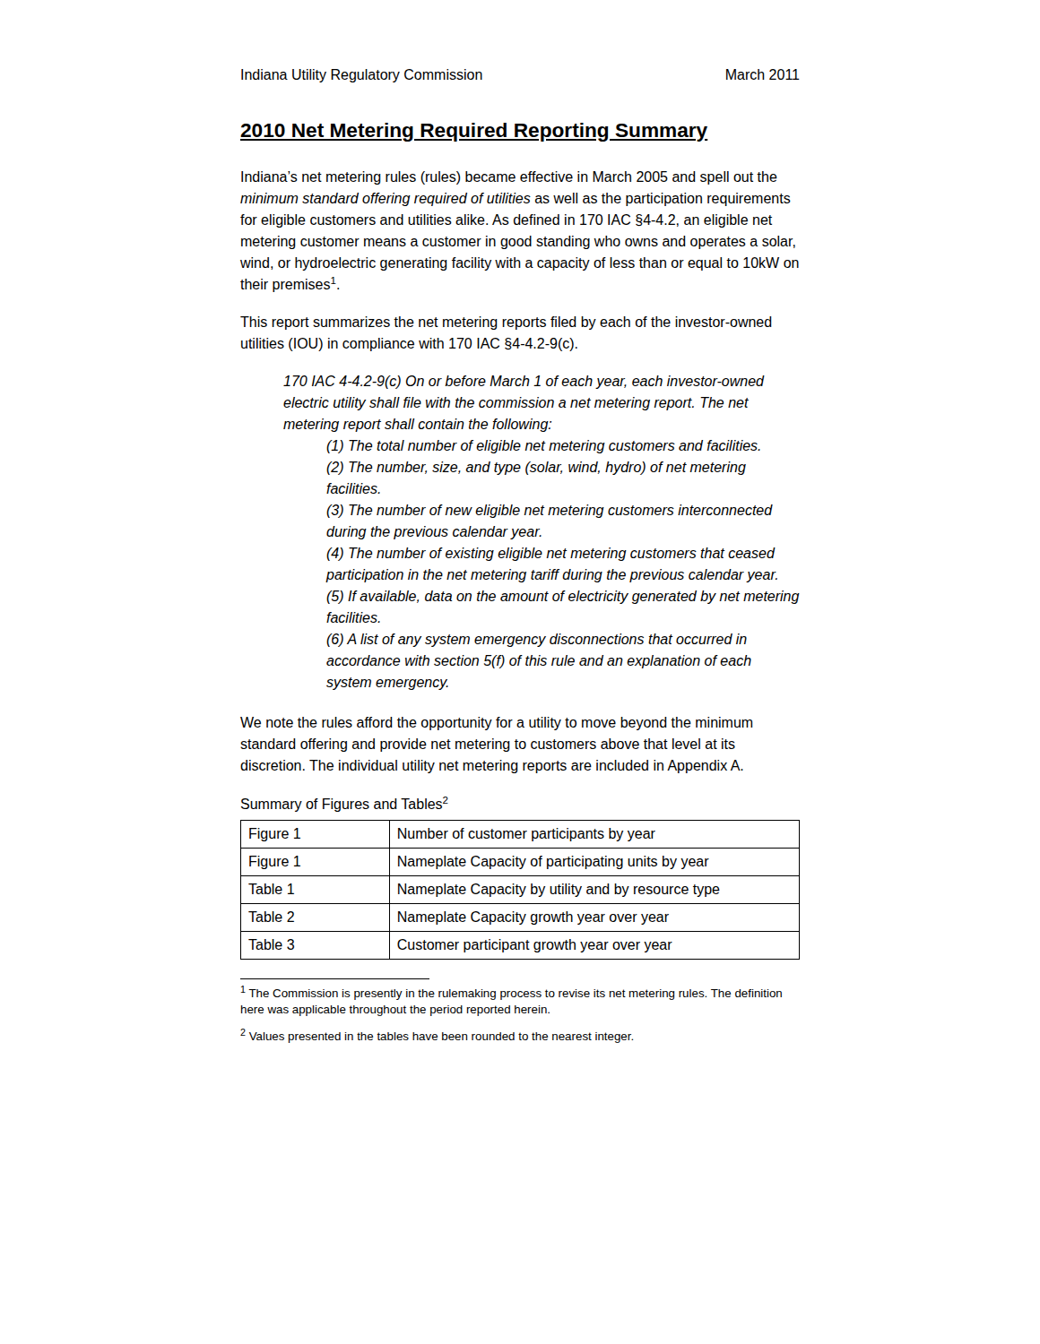Indiana Utility Regulatory Commission March 2011
2010 Net Metering Required Reporting Summary
Indiana’s net metering rules (rules) became effective in March 2005 and spell out the minimum standard offering required of utilities as well as the participation requirements for eligible customers and utilities alike. As defined in 170 IAC §4-4.2, an eligible net metering customer means a customer in good standing who owns and operates a solar, wind, or hydroelectric generating facility with a capacity of less than or equal to 10kW on their premises1.
This report summarizes the net metering reports filed by each of the investor-owned utilities (IOU) in compliance with 170 IAC §4-4.2-9(c).
170 IAC 4-4.2-9(c) On or before March 1 of each year, each investor-owned electric utility shall file with the commission a net metering report. The net metering report shall contain the following:
(1) The total number of eligible net metering customers and facilities.
(2) The number, size, and type (solar, wind, hydro) of net metering facilities.
(3) The number of new eligible net metering customers interconnected during the previous calendar year.
(4) The number of existing eligible net metering customers that ceased participation in the net metering tariff during the previous calendar year.
(5) If available, data on the amount of electricity generated by net metering facilities.
(6) A list of any system emergency disconnections that occurred in accordance with section 5(f) of this rule and an explanation of each system emergency.
We note the rules afford the opportunity for a utility to move beyond the minimum standard offering and provide net metering to customers above that level at its discretion. The individual utility net metering reports are included in Appendix A.
Summary of Figures and Tables2
| Figure 1 | Number of customer participants by year |
| Figure 1 | Nameplate Capacity of participating units by year |
| Table 1 | Nameplate Capacity by utility and by resource type |
| Table 2 | Nameplate Capacity growth year over year |
| Table 3 | Customer participant growth year over year |
1 The Commission is presently in the rulemaking process to revise its net metering rules. The definition here was applicable throughout the period reported herein.
2 Values presented in the tables have been rounded to the nearest integer.